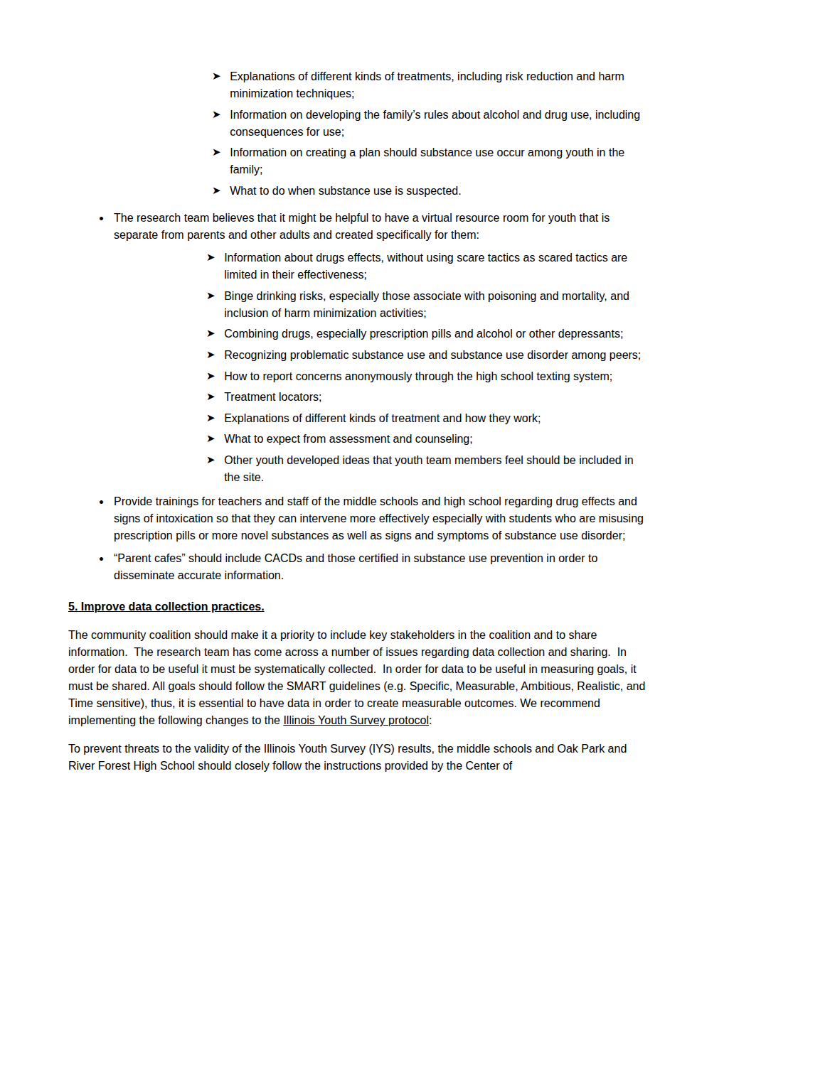Explanations of different kinds of treatments, including risk reduction and harm minimization techniques;
Information on developing the family’s rules about alcohol and drug use, including consequences for use;
Information on creating a plan should substance use occur among youth in the family;
What to do when substance use is suspected.
The research team believes that it might be helpful to have a virtual resource room for youth that is separate from parents and other adults and created specifically for them:
Information about drugs effects, without using scare tactics as scared tactics are limited in their effectiveness;
Binge drinking risks, especially those associate with poisoning and mortality, and inclusion of harm minimization activities;
Combining drugs, especially prescription pills and alcohol or other depressants;
Recognizing problematic substance use and substance use disorder among peers;
How to report concerns anonymously through the high school texting system;
Treatment locators;
Explanations of different kinds of treatment and how they work;
What to expect from assessment and counseling;
Other youth developed ideas that youth team members feel should be included in the site.
Provide trainings for teachers and staff of the middle schools and high school regarding drug effects and signs of intoxication so that they can intervene more effectively especially with students who are misusing prescription pills or more novel substances as well as signs and symptoms of substance use disorder;
“Parent cafes” should include CACDs and those certified in substance use prevention in order to disseminate accurate information.
5. Improve data collection practices.
The community coalition should make it a priority to include key stakeholders in the coalition and to share information. The research team has come across a number of issues regarding data collection and sharing. In order for data to be useful it must be systematically collected. In order for data to be useful in measuring goals, it must be shared. All goals should follow the SMART guidelines (e.g. Specific, Measurable, Ambitious, Realistic, and Time sensitive), thus, it is essential to have data in order to create measurable outcomes. We recommend implementing the following changes to the Illinois Youth Survey protocol:
To prevent threats to the validity of the Illinois Youth Survey (IYS) results, the middle schools and Oak Park and River Forest High School should closely follow the instructions provided by the Center of